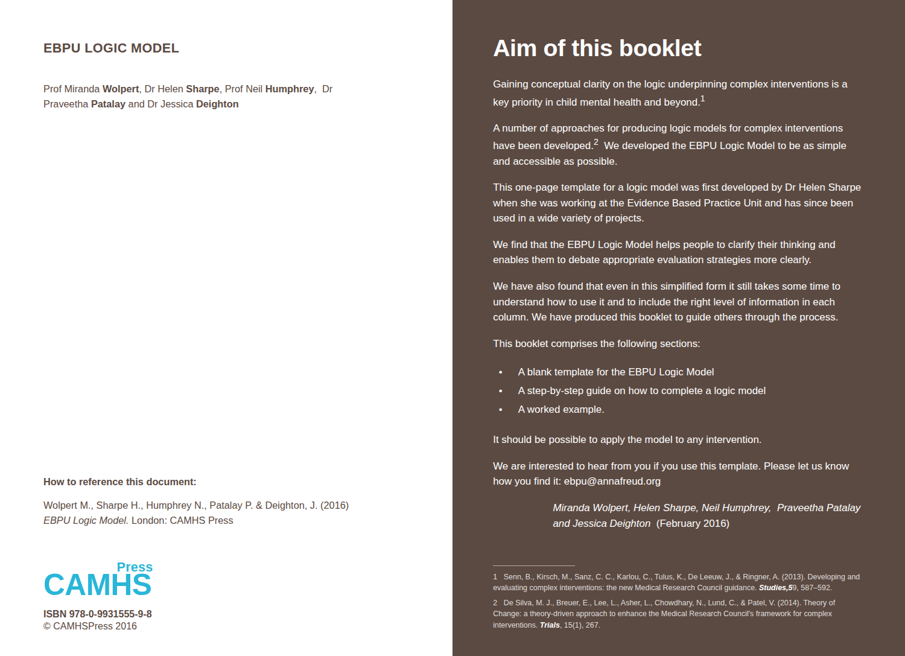EBPU Logic Model
Prof Miranda Wolpert, Dr Helen Sharpe, Prof Neil Humphrey, Dr Praveetha Patalay and Dr Jessica Deighton
How to reference this document:
Wolpert M., Sharpe H., Humphrey N., Patalay P. & Deighton, J. (2016) EBPU Logic Model. London: CAMHS Press
Press CAMHS
ISBN 978-0-9931555-9-8
© CAMHSPress 2016
Aim of this booklet
Gaining conceptual clarity on the logic underpinning complex interventions is a key priority in child mental health and beyond.1
A number of approaches for producing logic models for complex interventions have been developed.2 We developed the EBPU Logic Model to be as simple and accessible as possible.
This one-page template for a logic model was first developed by Dr Helen Sharpe when she was working at the Evidence Based Practice Unit and has since been used in a wide variety of projects.
We find that the EBPU Logic Model helps people to clarify their thinking and enables them to debate appropriate evaluation strategies more clearly.
We have also found that even in this simplified form it still takes some time to understand how to use it and to include the right level of information in each column. We have produced this booklet to guide others through the process.
This booklet comprises the following sections:
A blank template for the EBPU Logic Model
A step-by-step guide on how to complete a logic model
A worked example.
It should be possible to apply the model to any intervention.
We are interested to hear from you if you use this template. Please let us know how you find it: ebpu@annafreud.org
Miranda Wolpert, Helen Sharpe, Neil Humphrey, Praveetha Patalay and Jessica Deighton (February 2016)
1 Senn, B., Kirsch, M., Sanz, C. C., Karlou, C., Tulus, K., De Leeuw, J., & Ringner, A. (2013). Developing and evaluating complex interventions: the new Medical Research Council guidance. Studies,59, 587–592.
2 De Silva, M. J., Breuer, E., Lee, L., Asher, L., Chowdhary, N., Lund, C., & Patel, V. (2014). Theory of Change: a theory-driven approach to enhance the Medical Research Council's framework for complex interventions. Trials, 15(1), 267.